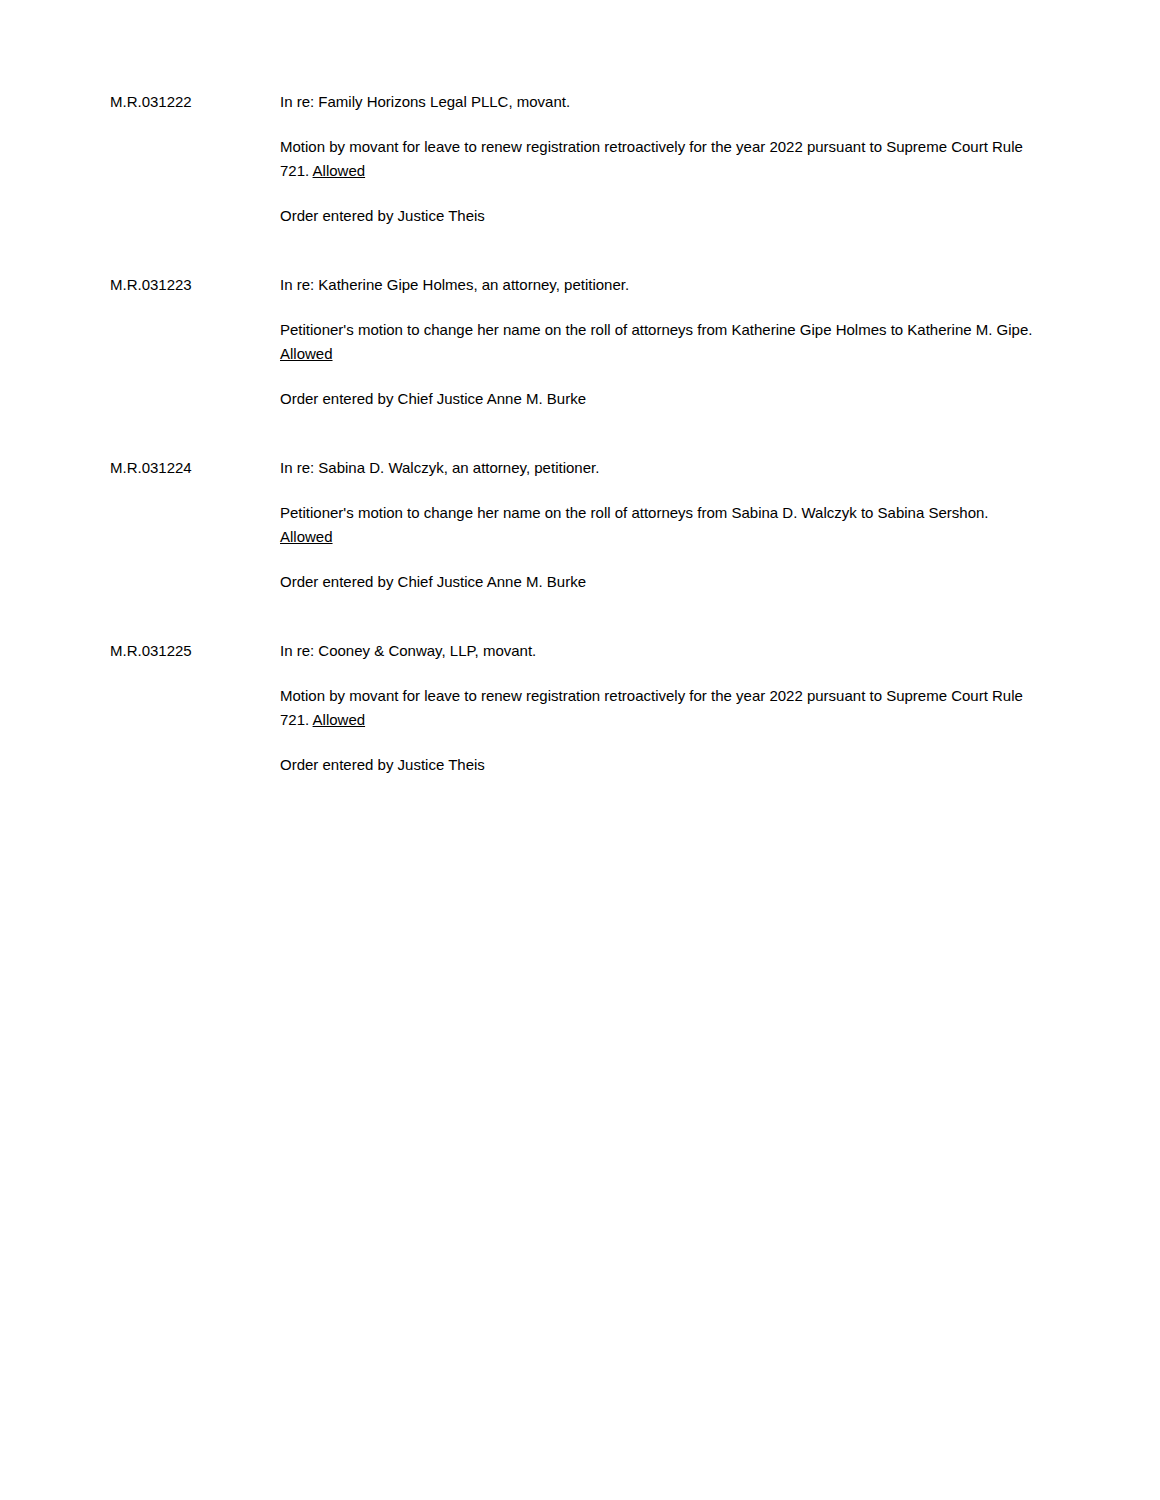M.R.031222
In re: Family Horizons Legal PLLC, movant.
Motion by movant for leave to renew registration retroactively for the year 2022 pursuant to Supreme Court Rule 721. Allowed
Order entered by Justice Theis
M.R.031223
In re: Katherine Gipe Holmes, an attorney, petitioner.
Petitioner's motion to change her name on the roll of attorneys from Katherine Gipe Holmes to Katherine M. Gipe. Allowed
Order entered by Chief Justice Anne M. Burke
M.R.031224
In re: Sabina D. Walczyk, an attorney, petitioner.
Petitioner's motion to change her name on the roll of attorneys from Sabina D. Walczyk to Sabina Sershon. Allowed
Order entered by Chief Justice Anne M. Burke
M.R.031225
In re: Cooney & Conway, LLP, movant.
Motion by movant for leave to renew registration retroactively for the year 2022 pursuant to Supreme Court Rule 721. Allowed
Order entered by Justice Theis